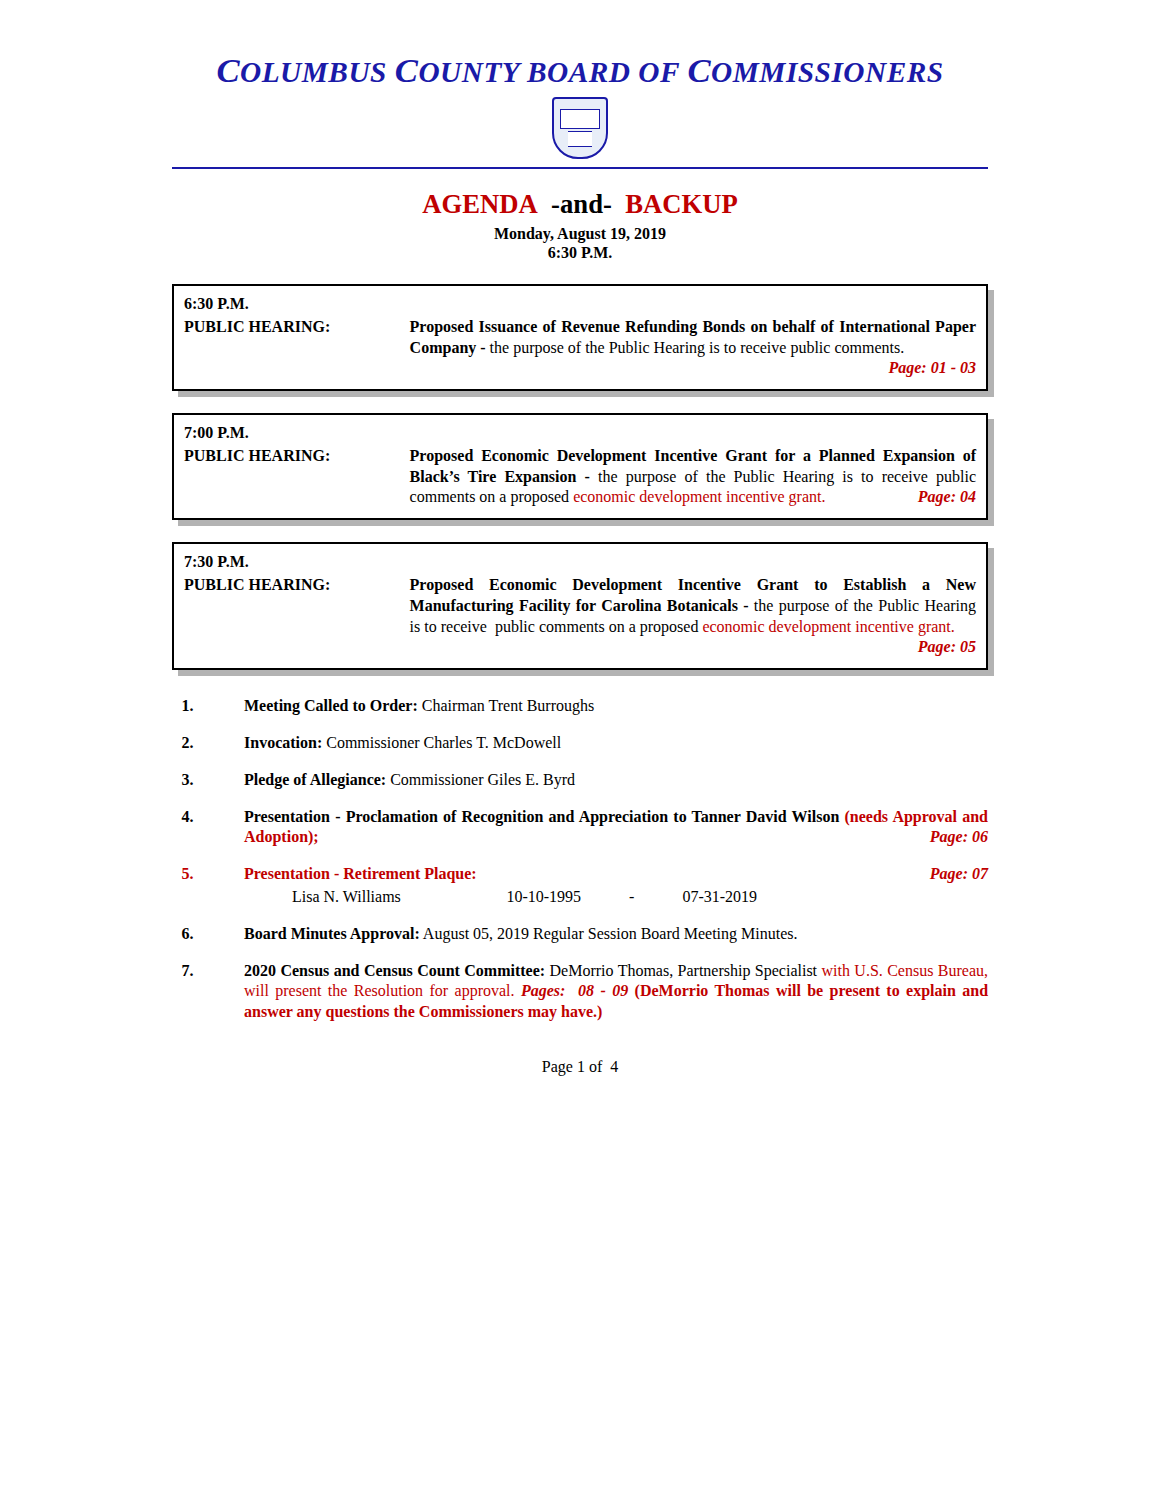COLUMBUS COUNTY BOARD OF COMMISSIONERS
AGENDA -and- BACKUP
Monday, August 19, 2019
6:30 P.M.
6:30 P.M.
| PUBLIC HEARING: | Proposed Issuance of Revenue Refunding Bonds on behalf of International Paper Company - the purpose of the Public Hearing is to receive public comments. Page: 01 - 03 |
7:00 P.M.
| PUBLIC HEARING: | Proposed Economic Development Incentive Grant for a Planned Expansion of Black’s Tire Expansion - the purpose of the Public Hearing is to receive public comments on a proposed economic development incentive grant. Page: 04 |
7:30 P.M.
| PUBLIC HEARING: | Proposed Economic Development Incentive Grant to Establish a New Manufacturing Facility for Carolina Botanicals - the purpose of the Public Hearing is to receive public comments on a proposed economic development incentive grant. Page: 05 |
Meeting Called to Order: Chairman Trent Burroughs
Invocation: Commissioner Charles T. McDowell
Pledge of Allegiance: Commissioner Giles E. Byrd
Presentation - Proclamation of Recognition and Appreciation to Tanner David Wilson (needs Approval and Adoption); Page: 06
Presentation - Retirement Plaque: Page: 07 Lisa N. Williams 10-10-1995 - 07-31-2019
Board Minutes Approval: August 05, 2019 Regular Session Board Meeting Minutes.
2020 Census and Census Count Committee: DeMorrio Thomas, Partnership Specialist with U.S. Census Bureau, will present the Resolution for approval. Pages: 08 - 09 (DeMorrio Thomas will be present to explain and answer any questions the Commissioners may have.)
Page 1 of 4